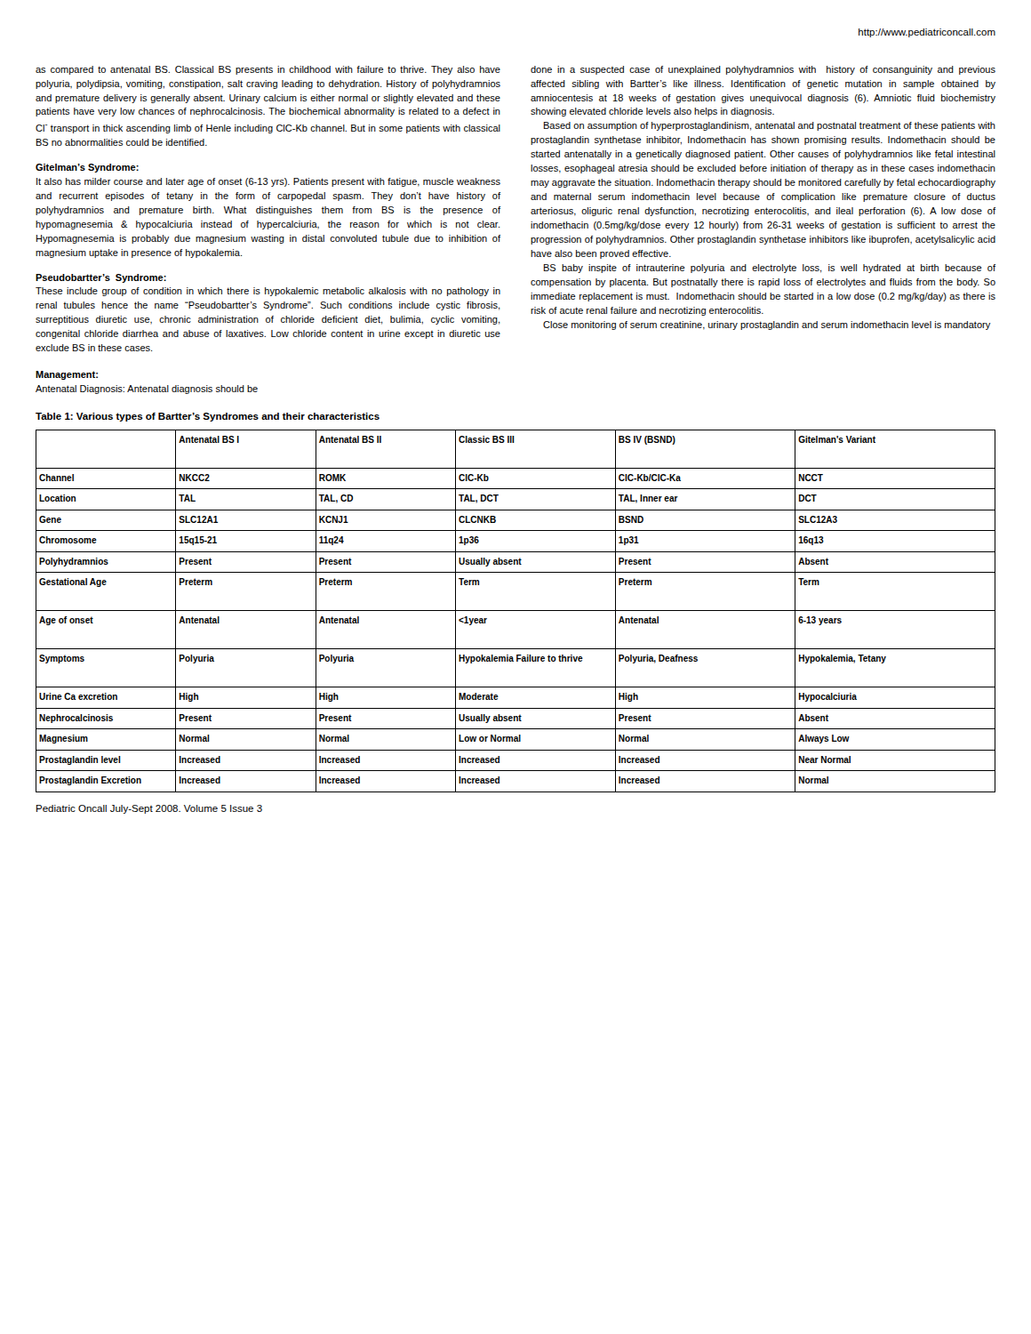http://www.pediatriconcall.com
as compared to antenatal BS. Classical BS presents in childhood with failure to thrive. They also have polyuria, polydipsia, vomiting, constipation, salt craving leading to dehydration. History of polyhydramnios and premature delivery is generally absent. Urinary calcium is either normal or slightly elevated and these patients have very low chances of nephrocalcinosis. The biochemical abnormality is related to a defect in Cl- transport in thick ascending limb of Henle including ClC-Kb channel. But in some patients with classical BS no abnormalities could be identified.
Gitelman’s Syndrome:
It also has milder course and later age of onset (6-13 yrs). Patients present with fatigue, muscle weakness and recurrent episodes of tetany in the form of carpopedal spasm. They don’t have history of polyhydramnios and premature birth. What distinguishes them from BS is the presence of hypomagnesemia & hypocalciuria instead of hypercalciuria, the reason for which is not clear. Hypomagnesemia is probably due magnesium wasting in distal convoluted tubule due to inhibition of magnesium uptake in presence of hypokalemia.
Pseudobartter’s Syndrome:
These include group of condition in which there is hypokalemic metabolic alkalosis with no pathology in renal tubules hence the name “Pseudobartter’s Syndrome”. Such conditions include cystic fibrosis, surreptitious diuretic use, chronic administration of chloride deficient diet, bulimia, cyclic vomiting, congenital chloride diarrhea and abuse of laxatives. Low chloride content in urine except in diuretic use exclude BS in these cases.
Management:
Antenatal Diagnosis: Antenatal diagnosis should be
done in a suspected case of unexplained polyhydramnios with history of consanguinity and previous affected sibling with Bartter’s like illness. Identification of genetic mutation in sample obtained by amniocentesis at 18 weeks of gestation gives unequivocal diagnosis (6). Amniotic fluid biochemistry showing elevated chloride levels also helps in diagnosis.
Based on assumption of hyperprostaglandinism, antenatal and postnatal treatment of these patients with prostaglandin synthetase inhibitor, Indomethacin has shown promising results. Indomethacin should be started antenatally in a genetically diagnosed patient. Other causes of polyhydramnios like fetal intestinal losses, esophageal atresia should be excluded before initiation of therapy as in these cases indomethacin may aggravate the situation. Indomethacin therapy should be monitored carefully by fetal echocardiography and maternal serum indomethacin level because of complication like premature closure of ductus arteriosus, oliguric renal dysfunction, necrotizing enterocolitis, and ileal perforation (6). A low dose of indomethacin (0.5mg/kg/dose every 12 hourly) from 26-31 weeks of gestation is sufficient to arrest the progression of polyhydramnios. Other prostaglandin synthetase inhibitors like ibuprofen, acetylsalicylic acid have also been proved effective.
BS baby inspite of intrauterine polyuria and electrolyte loss, is well hydrated at birth because of compensation by placenta. But postnatally there is rapid loss of electrolytes and fluids from the body. So immediate replacement is must. Indomethacin should be started in a low dose (0.2 mg/kg/day) as there is risk of acute renal failure and necrotizing enterocolitis.
Close monitoring of serum creatinine, urinary prostaglandin and serum indomethacin level is mandatory
Table 1: Various types of Bartter’s Syndromes and their characteristics
| | Antenatal BS I | Antenatal BS II | Classic BS III | BS IV (BSND) | Gitelman's Variant |
| --- | --- | --- | --- | --- | --- |
| Channel | NKCC2 | ROMK | ClC-Kb | ClC-Kb/ClC-Ka | NCCT |
| Location | TAL | TAL, CD | TAL, DCT | TAL, Inner ear | DCT |
| Gene | SLC12A1 | KCNJ1 | CLCNKB | BSND | SLC12A3 |
| Chromosome | 15q15-21 | 11q24 | 1p36 | 1p31 | 16q13 |
| Polyhydramnios | Present | Present | Usually absent | Present | Absent |
| Gestational Age | Preterm | Preterm | Term | Preterm | Term |
| Age of onset | Antenatal | Antenatal | <1year | Antenatal | 6-13 years |
| Symptoms | Polyuria | Polyuria | Hypokalemia Failure to thrive | Polyuria, Deafness | Hypokalemia, Tetany |
| Urine Ca excretion | High | High | Moderate | High | Hypocalciuria |
| Nephrocalcinosis | Present | Present | Usually absent | Present | Absent |
| Magnesium | Normal | Normal | Low or Normal | Normal | Always Low |
| Prostaglandin level | Increased | Increased | Increased | Increased | Near Normal |
| Prostaglandin Excretion | Increased | Increased | Increased | Increased | Normal |
Pediatric Oncall July-Sept 2008. Volume 5 Issue 3